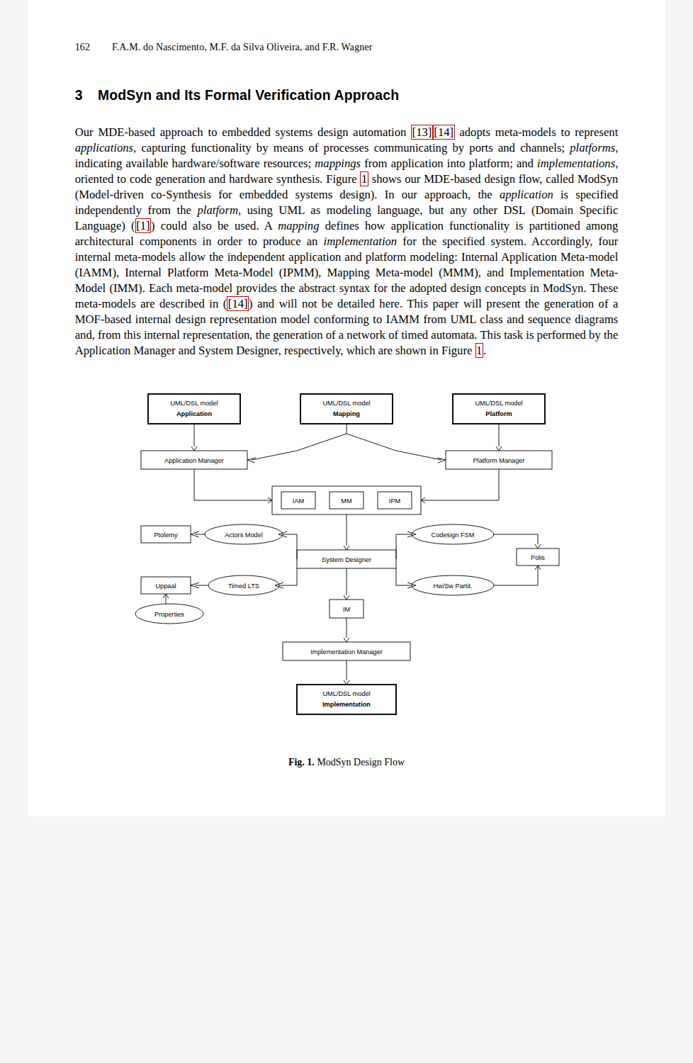162 F.A.M. do Nascimento, M.F. da Silva Oliveira, and F.R. Wagner
3 ModSyn and Its Formal Verification Approach
Our MDE-based approach to embedded systems design automation [13][14] adopts meta-models to represent applications, capturing functionality by means of processes communicating by ports and channels; platforms, indicating available hardware/software resources; mappings from application into platform; and implementations, oriented to code generation and hardware synthesis. Figure 1 shows our MDE-based design flow, called ModSyn (Model-driven co-Synthesis for embedded systems design). In our approach, the application is specified independently from the platform, using UML as modeling language, but any other DSL (Domain Specific Language) ([1]) could also be used. A mapping defines how application functionality is partitioned among architectural components in order to produce an implementation for the specified system. Accordingly, four internal meta-models allow the independent application and platform modeling: Internal Application Meta-model (IAMM), Internal Platform Meta-Model (IPMM), Mapping Meta-model (MMM), and Implementation Meta-Model (IMM). Each meta-model provides the abstract syntax for the adopted design concepts in ModSyn. These meta-models are described in ([14]) and will not be detailed here. This paper will present the generation of a MOF-based internal design representation model conforming to IAMM from UML class and sequence diagrams and, from this internal representation, the generation of a network of timed automata. This task is performed by the Application Manager and System Designer, respectively, which are shown in Figure 1.
UML/DSL model Application UML/DSL model Mapping UML/DSL model Platform Application Manager Platform Manager IAM MM IPM System Designer Ptolemy Actors Model Codesign FSM Polis Uppaal Timed LTS Properties Hw/Sw Partit. IM Implementation Manager UML/DSL model Implementation
Fig. 1. ModSyn Design Flow